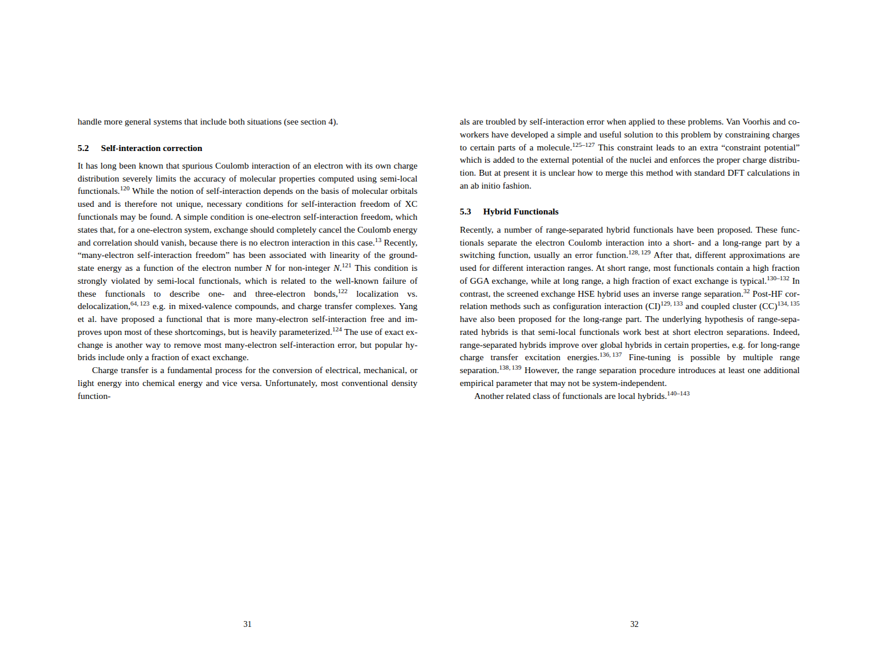handle more general systems that include both situations (see section 4).
5.2 Self-interaction correction
It has long been known that spurious Coulomb interaction of an electron with its own charge distribution severely limits the accuracy of molecular properties computed using semi-local functionals.120 While the notion of self-interaction depends on the basis of molecular orbitals used and is therefore not unique, necessary conditions for self-interaction freedom of XC functionals may be found. A simple condition is one-electron self-interaction freedom, which states that, for a one-electron system, exchange should completely cancel the Coulomb energy and correlation should vanish, because there is no electron interaction in this case.13 Recently, “many-electron self-interaction freedom” has been associated with linearity of the ground-state energy as a function of the electron number N for non-integer N.121 This condition is strongly violated by semi-local functionals, which is related to the well-known failure of these functionals to describe one- and three-electron bonds,122 localization vs. delocalization,64, 123 e.g. in mixed-valence compounds, and charge transfer complexes. Yang et al. have proposed a functional that is more many-electron self-interaction free and improves upon most of these shortcomings, but is heavily parameterized.124 The use of exact exchange is another way to remove most many-electron self-interaction error, but popular hybrids include only a fraction of exact exchange.
Charge transfer is a fundamental process for the conversion of electrical, mechanical, or light energy into chemical energy and vice versa. Unfortunately, most conventional density function-
31
als are troubled by self-interaction error when applied to these problems. Van Voorhis and co-workers have developed a simple and useful solution to this problem by constraining charges to certain parts of a molecule.125–127 This constraint leads to an extra “constraint potential” which is added to the external potential of the nuclei and enforces the proper charge distribution. But at present it is unclear how to merge this method with standard DFT calculations in an ab initio fashion.
5.3 Hybrid Functionals
Recently, a number of range-separated hybrid functionals have been proposed. These functionals separate the electron Coulomb interaction into a short- and a long-range part by a switching function, usually an error function.128, 129 After that, different approximations are used for different interaction ranges. At short range, most functionals contain a high fraction of GGA exchange, while at long range, a high fraction of exact exchange is typical.130–132 In contrast, the screened exchange HSE hybrid uses an inverse range separation.32 Post-HF correlation methods such as configuration interaction (CI)129, 133 and coupled cluster (CC)134, 135 have also been proposed for the long-range part. The underlying hypothesis of range-separated hybrids is that semi-local functionals work best at short electron separations. Indeed, range-separated hybrids improve over global hybrids in certain properties, e.g. for long-range charge transfer excitation energies.136, 137 Fine-tuning is possible by multiple range separation.138, 139 However, the range separation procedure introduces at least one additional empirical parameter that may not be system-independent.
Another related class of functionals are local hybrids.140–143
32